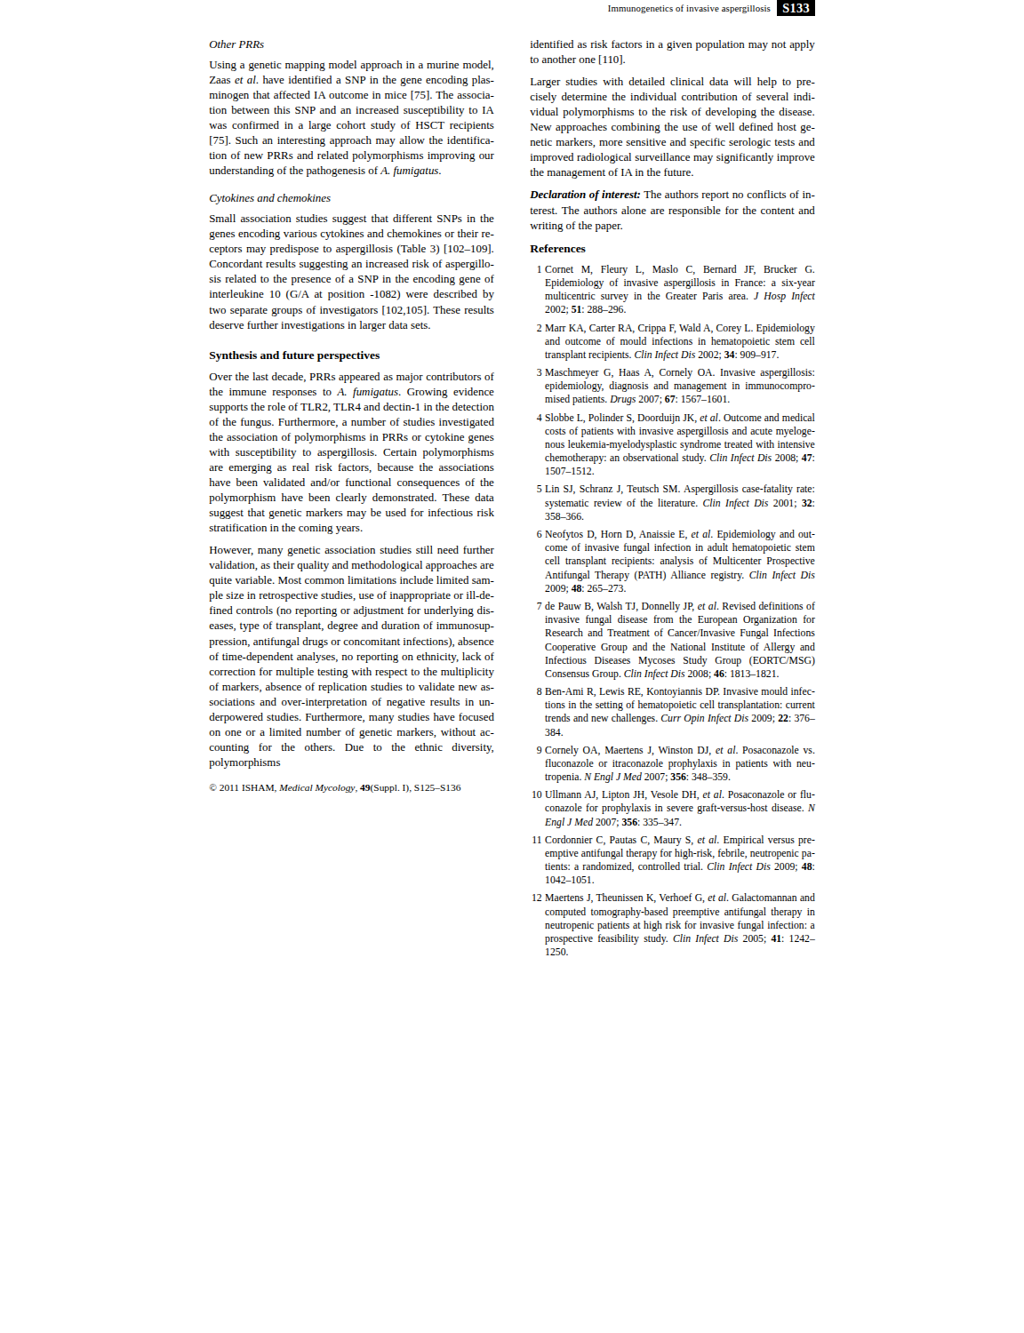Immunogenetics of invasive aspergillosis S133
Other PRRs
Using a genetic mapping model approach in a murine model, Zaas et al. have identified a SNP in the gene encoding plasminogen that affected IA outcome in mice [75]. The association between this SNP and an increased susceptibility to IA was confirmed in a large cohort study of HSCT recipients [75]. Such an interesting approach may allow the identification of new PRRs and related polymorphisms improving our understanding of the pathogenesis of A. fumigatus.
Cytokines and chemokines
Small association studies suggest that different SNPs in the genes encoding various cytokines and chemokines or their receptors may predispose to aspergillosis (Table 3) [102–109]. Concordant results suggesting an increased risk of aspergillosis related to the presence of a SNP in the encoding gene of interleukine 10 (G/A at position -1082) were described by two separate groups of investigators [102,105]. These results deserve further investigations in larger data sets.
Synthesis and future perspectives
Over the last decade, PRRs appeared as major contributors of the immune responses to A. fumigatus. Growing evidence supports the role of TLR2, TLR4 and dectin-1 in the detection of the fungus. Furthermore, a number of studies investigated the association of polymorphisms in PRRs or cytokine genes with susceptibility to aspergillosis. Certain polymorphisms are emerging as real risk factors, because the associations have been validated and/or functional consequences of the polymorphism have been clearly demonstrated. These data suggest that genetic markers may be used for infectious risk stratification in the coming years.
However, many genetic association studies still need further validation, as their quality and methodological approaches are quite variable. Most common limitations include limited sample size in retrospective studies, use of inappropriate or ill-defined controls (no reporting or adjustment for underlying diseases, type of transplant, degree and duration of immunosuppression, antifungal drugs or concomitant infections), absence of time-dependent analyses, no reporting on ethnicity, lack of correction for multiple testing with respect to the multiplicity of markers, absence of replication studies to validate new associations and over-interpretation of negative results in underpowered studies. Furthermore, many studies have focused on one or a limited number of genetic markers, without accounting for the others. Due to the ethnic diversity, polymorphisms
© 2011 ISHAM, Medical Mycology, 49(Suppl. I), S125–S136
identified as risk factors in a given population may not apply to another one [110].
Larger studies with detailed clinical data will help to precisely determine the individual contribution of several individual polymorphisms to the risk of developing the disease. New approaches combining the use of well defined host genetic markers, more sensitive and specific serologic tests and improved radiological surveillance may significantly improve the management of IA in the future.
Declaration of interest: The authors report no conflicts of interest. The authors alone are responsible for the content and writing of the paper.
References
1 Cornet M, Fleury L, Maslo C, Bernard JF, Brucker G. Epidemiology of invasive aspergillosis in France: a six-year multicentric survey in the Greater Paris area. J Hosp Infect 2002; 51: 288–296.
2 Marr KA, Carter RA, Crippa F, Wald A, Corey L. Epidemiology and outcome of mould infections in hematopoietic stem cell transplant recipients. Clin Infect Dis 2002; 34: 909–917.
3 Maschmeyer G, Haas A, Cornely OA. Invasive aspergillosis: epidemiology, diagnosis and management in immunocompromised patients. Drugs 2007; 67: 1567–1601.
4 Slobbe L, Polinder S, Doorduijn JK, et al. Outcome and medical costs of patients with invasive aspergillosis and acute myelogenous leukemia-myelodysplastic syndrome treated with intensive chemotherapy: an observational study. Clin Infect Dis 2008; 47: 1507–1512.
5 Lin SJ, Schranz J, Teutsch SM. Aspergillosis case-fatality rate: systematic review of the literature. Clin Infect Dis 2001; 32: 358–366.
6 Neofytos D, Horn D, Anaissie E, et al. Epidemiology and outcome of invasive fungal infection in adult hematopoietic stem cell transplant recipients: analysis of Multicenter Prospective Antifungal Therapy (PATH) Alliance registry. Clin Infect Dis 2009; 48: 265–273.
7de Pauw B, Walsh TJ, Donnelly JP, et al. Revised definitions of invasive fungal disease from the European Organization for Research and Treatment of Cancer/Invasive Fungal Infections Cooperative Group and the National Institute of Allergy and Infectious Diseases Mycoses Study Group (EORTC/MSG) Consensus Group. Clin Infect Dis 2008; 46: 1813–1821.
8 Ben-Ami R, Lewis RE, Kontoyiannis DP. Invasive mould infections in the setting of hematopoietic cell transplantation: current trends and new challenges. Curr Opin Infect Dis 2009; 22: 376–384.
9 Cornely OA, Maertens J, Winston DJ, et al. Posaconazole vs. fluconazole or itraconazole prophylaxis in patients with neutropenia. N Engl J Med 2007; 356: 348–359.
10 Ullmann AJ, Lipton JH, Vesole DH, et al. Posaconazole or fluconazole for prophylaxis in severe graft-versus-host disease. N Engl J Med 2007; 356: 335–347.
11 Cordonnier C, Pautas C, Maury S, et al. Empirical versus preemptive antifungal therapy for high-risk, febrile, neutropenic patients: a randomized, controlled trial. Clin Infect Dis 2009; 48: 1042–1051.
12 Maertens J, Theunissen K, Verhoef G, et al. Galactomannan and computed tomography-based preemptive antifungal therapy in neutropenic patients at high risk for invasive fungal infection: a prospective feasibility study. Clin Infect Dis 2005; 41: 1242–1250.